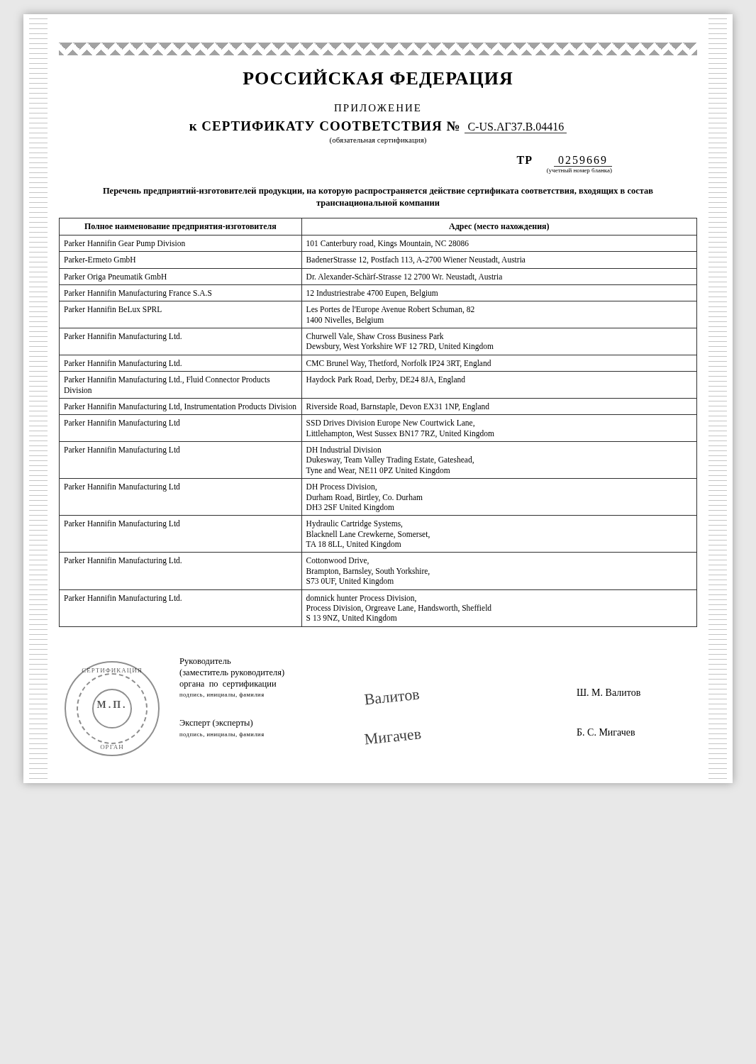РОССИЙСКАЯ ФЕДЕРАЦИЯ
ПРИЛОЖЕНИЕ
к СЕРТИФИКАТУ СООТВЕТСТВИЯ № C-US.АГ37.В.04416
(обязательная сертификация)
ТР 0259669
(учетный номер бланка)
Перечень предприятий-изготовителей продукции, на которую распространяется действие сертификата соответствия, входящих в состав транснациональной компании
| Полное наименование предприятия-изготовителя | Адрес (место нахождения) |
| --- | --- |
| Parker Hannifin Gear Pump Division | 101 Canterbury road, Kings Mountain, NC 28086 |
| Parker-Ermeto GmbH | BadenerStrasse 12, Postfach 113, A-2700 Wiener Neustadt, Austria |
| Parker Origa Pneumatik GmbH | Dr. Alexander-Schärf-Strasse 12 2700 Wr. Neustadt, Austria |
| Parker Hannifin Manufacturing France S.A.S | 12 Industriestrabe 4700 Eupen, Belgium |
| Parker Hannifin BeLux SPRL | Les Portes de l'Europe Avenue Robert Schuman, 82 1400 Nivelles, Belgium |
| Parker Hannifin Manufacturing Ltd. | Churwell Vale, Shaw Cross Business Park Dewsbury, West Yorkshire WF 12 7RD, United Kingdom |
| Parker Hannifin Manufacturing Ltd. | CMC Brunel Way, Thetford, Norfolk IP24 3RT, England |
| Parker Hannifin Manufacturing Ltd., Fluid Connector Products Division | Haydock Park Road, Derby, DE24 8JA, England |
| Parker Hannifin Manufacturing Ltd, Instrumentation Products Division | Riverside Road, Barnstaple, Devon EX31 1NP, England |
| Parker Hannifin Manufacturing Ltd | SSD Drives Division Europe New Courtwick Lane, Littlehampton, West Sussex BN17 7RZ, United Kingdom |
| Parker Hannifin Manufacturing Ltd | DH Industrial Division Dukesway, Team Valley Trading Estate, Gateshead, Tyne and Wear, NE11 0PZ United Kingdom |
| Parker Hannifin Manufacturing Ltd | DH Process Division, Durham Road, Birtley, Co. Durham DH3 2SF United Kingdom |
| Parker Hannifin Manufacturing Ltd | Hydraulic Cartridge Systems, Blacknell Lane Crewkerne, Somerset, TA 18 8LL, United Kingdom |
| Parker Hannifin Manufacturing Ltd. | Cottonwood Drive, Brampton, Barnsley, South Yorkshire, S73 0UF, United Kingdom |
| Parker Hannifin Manufacturing Ltd. | domnick hunter Process Division, Process Division, Orgreave Lane, Handsworth, Sheffield S 13 9NZ, United Kingdom |
СЕРТИФИКАЦИЯ
М.П.
ОРГАН
Руководитель
(заместитель руководителя)
органа по сертификации подпись, инициалы, фамилия
Валитов
Ш. М. Валитов
Эксперт (эксперты) подпись, инициалы, фамилия
Мигачев
Б. С. Мигачев